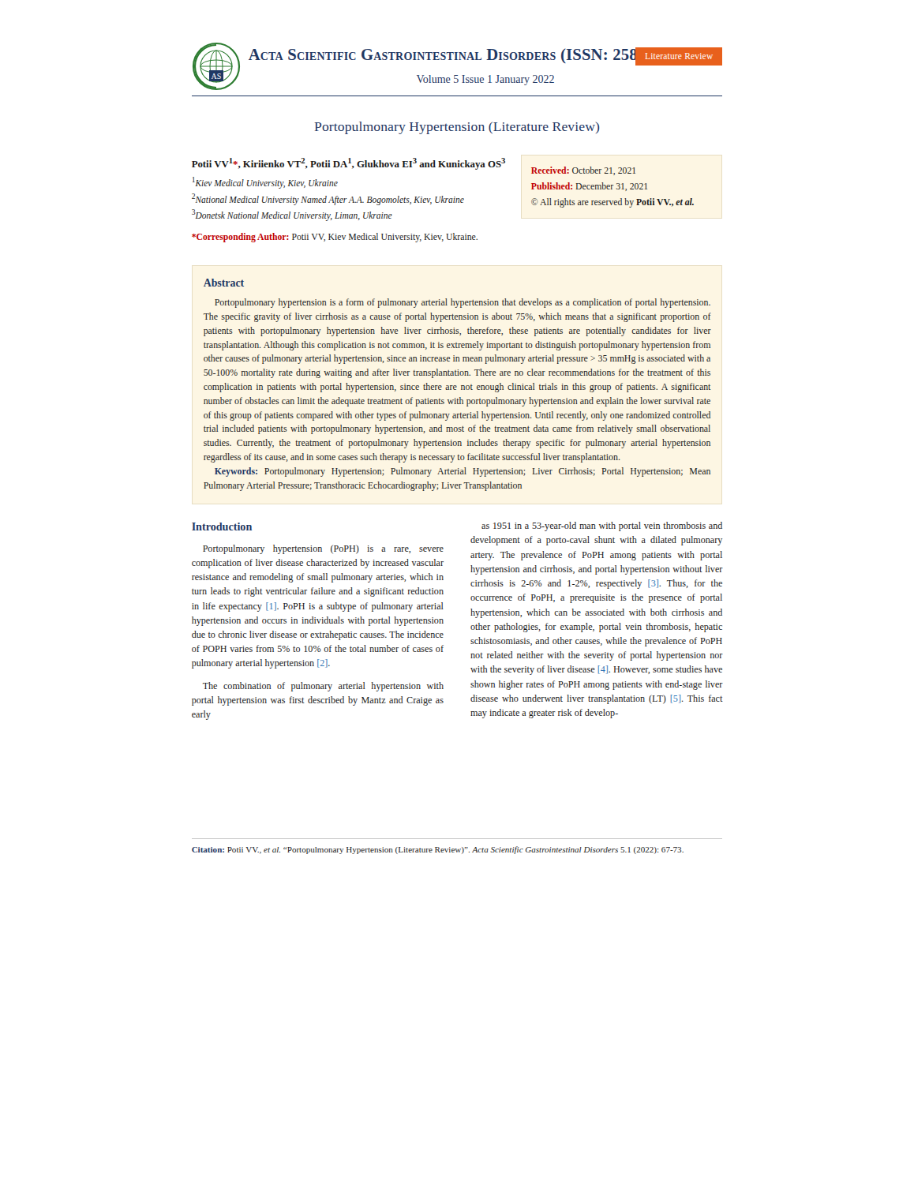AS
Acta Scientific Gastrointestinal Disorders (ISSN: 2582-1091)
Volume 5 Issue 1 January 2022
Literature Review
Portopulmonary Hypertension (Literature Review)
Potii VV1*, Kiriienko VT2, Potii DA1, Glukhova EI3 and Kunickaya OS3
1Kiev Medical University, Kiev, Ukraine
2National Medical University Named After A.A. Bogomolets, Kiev, Ukraine
3Donetsk National Medical University, Liman, Ukraine
*Corresponding Author: Potii VV, Kiev Medical University, Kiev, Ukraine.
Received: October 21, 2021
Published: December 31, 2021
© All rights are reserved by Potii VV., et al.
Abstract
Portopulmonary hypertension is a form of pulmonary arterial hypertension that develops as a complication of portal hypertension. The specific gravity of liver cirrhosis as a cause of portal hypertension is about 75%, which means that a significant proportion of patients with portopulmonary hypertension have liver cirrhosis, therefore, these patients are potentially candidates for liver transplantation. Although this complication is not common, it is extremely important to distinguish portopulmonary hypertension from other causes of pulmonary arterial hypertension, since an increase in mean pulmonary arterial pressure > 35 mmHg is associated with a 50-100% mortality rate during waiting and after liver transplantation. There are no clear recommendations for the treatment of this complication in patients with portal hypertension, since there are not enough clinical trials in this group of patients. A significant number of obstacles can limit the adequate treatment of patients with portopulmonary hypertension and explain the lower survival rate of this group of patients compared with other types of pulmonary arterial hypertension. Until recently, only one randomized controlled trial included patients with portopulmonary hypertension, and most of the treatment data came from relatively small observational studies. Currently, the treatment of portopulmonary hypertension includes therapy specific for pulmonary arterial hypertension regardless of its cause, and in some cases such therapy is necessary to facilitate successful liver transplantation.
Keywords: Portopulmonary Hypertension; Pulmonary Arterial Hypertension; Liver Cirrhosis; Portal Hypertension; Mean Pulmonary Arterial Pressure; Transthoracic Echocardiography; Liver Transplantation
Introduction
Portopulmonary hypertension (PoPH) is a rare, severe complication of liver disease characterized by increased vascular resistance and remodeling of small pulmonary arteries, which in turn leads to right ventricular failure and a significant reduction in life expectancy [1]. PoPH is a subtype of pulmonary arterial hypertension and occurs in individuals with portal hypertension due to chronic liver disease or extrahepatic causes. The incidence of POPH varies from 5% to 10% of the total number of cases of pulmonary arterial hypertension [2].
The combination of pulmonary arterial hypertension with portal hypertension was first described by Mantz and Craige as early
as 1951 in a 53-year-old man with portal vein thrombosis and development of a porto-caval shunt with a dilated pulmonary artery. The prevalence of PoPH among patients with portal hypertension and cirrhosis, and portal hypertension without liver cirrhosis is 2-6% and 1-2%, respectively [3]. Thus, for the occurrence of PoPH, a prerequisite is the presence of portal hypertension, which can be associated with both cirrhosis and other pathologies, for example, portal vein thrombosis, hepatic schistosomiasis, and other causes, while the prevalence of PoPH not related neither with the severity of portal hypertension nor with the severity of liver disease [4]. However, some studies have shown higher rates of PoPH among patients with end-stage liver disease who underwent liver transplantation (LT) [5]. This fact may indicate a greater risk of develop-
Citation: Potii VV., et al. “Portopulmonary Hypertension (Literature Review)”. Acta Scientific Gastrointestinal Disorders 5.1 (2022): 67-73.